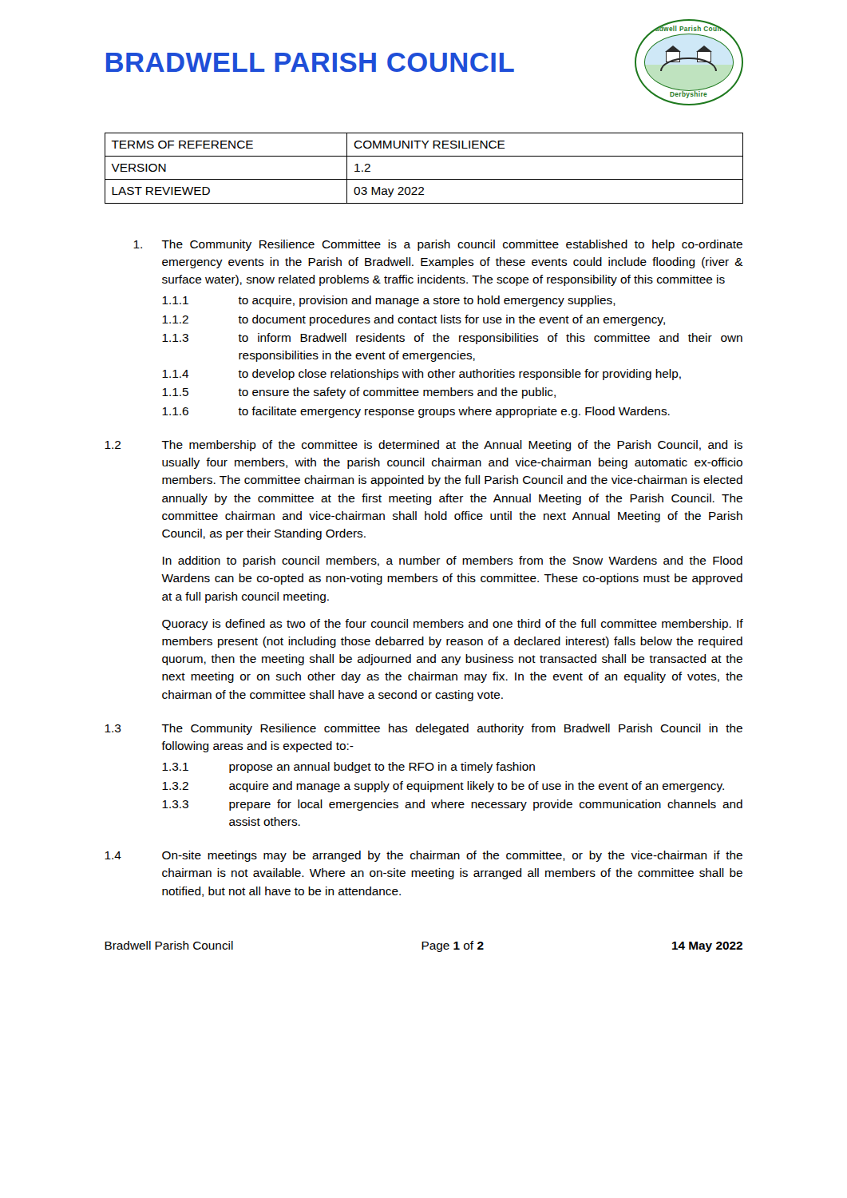BRADWELL PARISH COUNCIL
Bradwell Parish Council
Derbyshire
| TERMS OF REFERENCE | COMMUNITY RESILIENCE |
| VERSION | 1.2 |
| LAST REVIEWED | 03 May 2022 |
1.
The Community Resilience Committee is a parish council committee established to help co-ordinate emergency events in the Parish of Bradwell. Examples of these events could include flooding (river & surface water), snow related problems & traffic incidents. The scope of responsibility of this committee is
1.1.1to acquire, provision and manage a store to hold emergency supplies,
1.1.2to document procedures and contact lists for use in the event of an emergency,
1.1.3to inform Bradwell residents of the responsibilities of this committee and their own responsibilities in the event of emergencies,
1.1.4to develop close relationships with other authorities responsible for providing help,
1.1.5to ensure the safety of committee members and the public,
1.1.6to facilitate emergency response groups where appropriate e.g. Flood Wardens.
1.2
The membership of the committee is determined at the Annual Meeting of the Parish Council, and is usually four members, with the parish council chairman and vice-chairman being automatic ex-officio members. The committee chairman is appointed by the full Parish Council and the vice-chairman is elected annually by the committee at the first meeting after the Annual Meeting of the Parish Council. The committee chairman and vice-chairman shall hold office until the next Annual Meeting of the Parish Council, as per their Standing Orders.
In addition to parish council members, a number of members from the Snow Wardens and the Flood Wardens can be co-opted as non-voting members of this committee. These co-options must be approved at a full parish council meeting.
Quoracy is defined as two of the four council members and one third of the full committee membership. If members present (not including those debarred by reason of a declared interest) falls below the required quorum, then the meeting shall be adjourned and any business not transacted shall be transacted at the next meeting or on such other day as the chairman may fix. In the event of an equality of votes, the chairman of the committee shall have a second or casting vote.
1.3
The Community Resilience committee has delegated authority from Bradwell Parish Council in the following areas and is expected to:-
1.3.1propose an annual budget to the RFO in a timely fashion
1.3.2acquire and manage a supply of equipment likely to be of use in the event of an emergency.
1.3.3prepare for local emergencies and where necessary provide communication channels and assist others.
1.4
On-site meetings may be arranged by the chairman of the committee, or by the vice-chairman if the chairman is not available. Where an on-site meeting is arranged all members of the committee shall be notified, but not all have to be in attendance.
Bradwell Parish Council
Page 1 of 2
14 May 2022